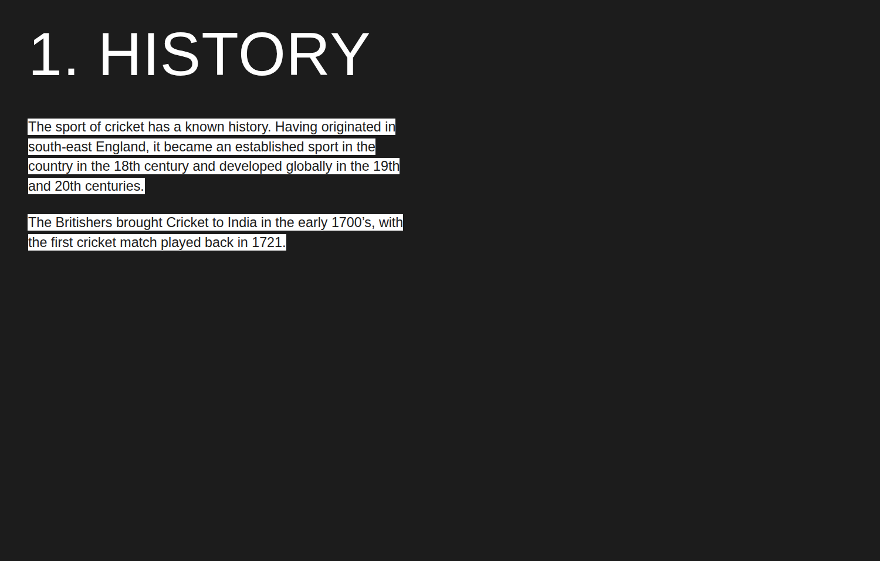1. HISTORY
The sport of cricket has a known history. Having originated in south-east England, it became an established sport in the country in the 18th century and developed globally in the 19th and 20th centuries.
The Britishers brought Cricket to India in the early 1700’s, with the first cricket match played back in 1721.